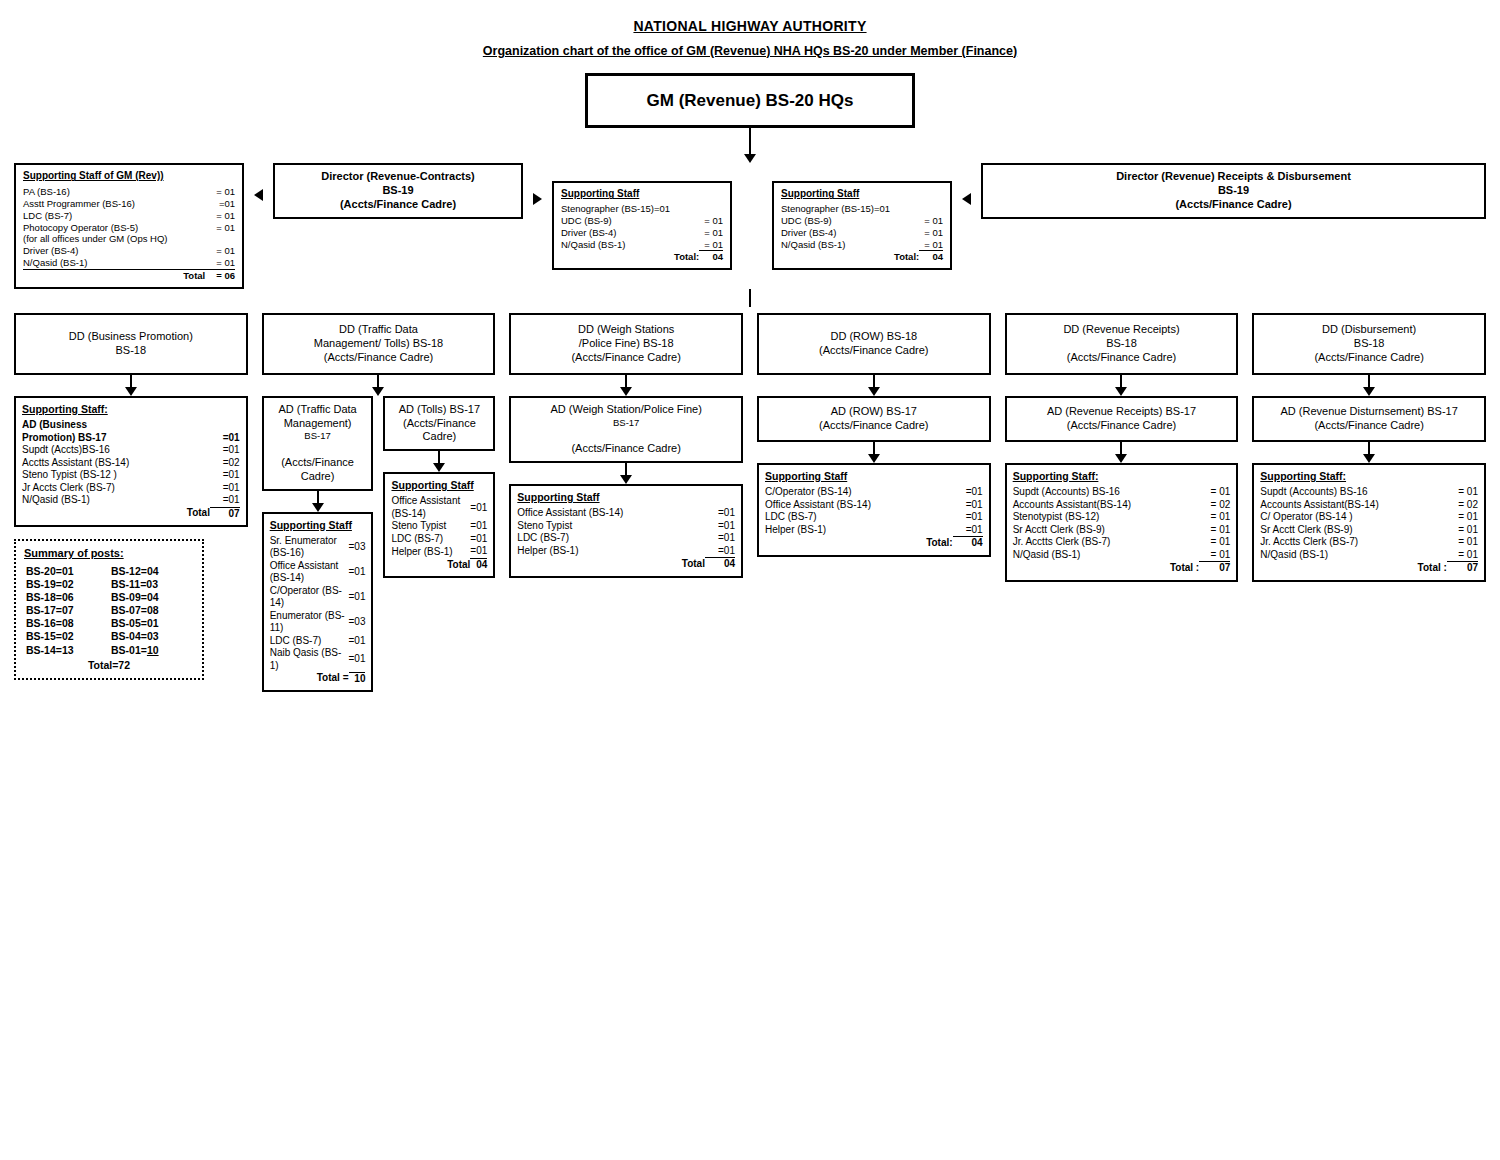NATIONAL HIGHWAY AUTHORITY
Organization chart of the office of GM (Revenue) NHA HQs BS-20 under Member (Finance)
GM (Revenue) BS-20 HQs
Supporting Staff of GM (Rev))
| PA (BS-16) | = 01 |
| Asstt Programmer (BS-16) | =01 |
| LDC (BS-7) | = 01 |
| Photocopy Operator (BS-5) | = 01 |
| (for all offices under GM (Ops HQ) |
| Driver (BS-4) | = 01 |
| N/Qasid (BS-1) | = 01 |
| Total | = 06 |
Director (Revenue-Contracts)
BS-19
(Accts/Finance Cadre)
Supporting Staff
| Stenographer ( BS-15 )=01 | |
| UDC (BS-9) | = 01 |
| Driver (BS-4) | = 01 |
| N/Qasid (BS-1) | = 01 |
| Total: | 04 |
Supporting Staff
| Stenographer ( BS-15 )=01 | |
| UDC (BS-9) | = 01 |
| Driver (BS-4) | = 01 |
| N/Qasid (BS-1) | = 01 |
| Total: | 04 |
Director (Revenue) Receipts & Disbursement
BS-19
(Accts/Finance Cadre)
DD (Business Promotion)
BS-18
DD (Traffic Data
Management/ Tolls) BS-18
(Accts/Finance Cadre)
DD (Weigh Stations
/Police Fine) BS-18
(Accts/Finance Cadre)
DD (ROW) BS-18
(Accts/Finance Cadre)
DD (Revenue Receipts)
BS-18
(Accts/Finance Cadre)
DD (Disbursement)
BS-18
(Accts/Finance Cadre)
Supporting Staff:
| AD (Business | |
| Promotion) BS-17 | =01 |
| Supdt (Accts)BS-16 | =01 |
| Acctts Assistant (BS-14) | =02 |
| Steno Typist (BS-12 ) | =01 |
| Jr Accts Clerk (BS-7) | =01 |
| N/Qasid (BS-1) | =01 |
| Total | 07 |
Summary of posts:
| BS-20=01 | BS-12=04 |
| BS-19=02 | BS-11=03 |
| BS-18=06 | BS-09=04 |
| BS-17=07 | BS-07=08 |
| BS-16=08 | BS-05=01 |
| BS-15=02 | BS-04=03 |
| BS-14=13 | BS-01= 10 |
| Total=72 |
AD (Traffic Data Management) BS-17
(Accts/Finance Cadre)
Supporting Staff
| Sr. Enumerator (BS-16) | =03 |
| Office Assistant (BS-14) | =01 |
| C/Operator (BS-14) | =01 |
| Enumerator (BS-11) | =03 |
| LDC (BS-7) | =01 |
| Naib Qasis (BS-1) | =01 |
| Total = | 10 |
AD (Tolls) BS-17
(Accts/Finance Cadre)
Supporting Staff
| Office Assistant (BS-14) | =01 |
| Steno Typist | =01 |
| LDC (BS-7) | =01 |
| Helper (BS-1) | =01 |
| Total | 04 |
AD (Weigh Station/Police Fine) BS-17
(Accts/Finance Cadre)
Supporting Staff
| Office Assistant (BS-14) | =01 |
| Steno Typist | =01 |
| LDC (BS-7) | =01 |
| Helper (BS-1) | =01 |
| Total | 04 |
AD (ROW) BS-17
(Accts/Finance Cadre)
Supporting Staff
| C/Operator (BS-14) | =01 |
| Office Assistant (BS-14) | =01 |
| LDC (BS-7) | =01 |
| Helper (BS-1) | =01 |
| Total: | 04 |
AD (Revenue Receipts) BS-17
(Accts/Finance Cadre)
Supporting Staff:
| Supdt (Accounts) BS-16 | = 01 |
| Accounts Assistant(BS-14) | = 02 |
| Stenotypist (BS-12) | = 01 |
| Sr Acctt Clerk (BS-9) | = 01 |
| Jr. Acctts Clerk (BS-7) | = 01 |
| N/Qasid (BS-1) | = 01 |
| Total : | 07 |
AD (Revenue Disturnsement) BS-17
(Accts/Finance Cadre)
Supporting Staff:
| Supdt (Accounts) BS-16 | = 01 |
| Accounts Assistant(BS-14) | = 02 |
| C/ Operator (BS-14 ) | = 01 |
| Sr Acctt Clerk (BS-9) | = 01 |
| Jr. Acctts Clerk (BS-7) | = 01 |
| N/Qasid (BS-1) | = 01 |
| Total : | 07 |